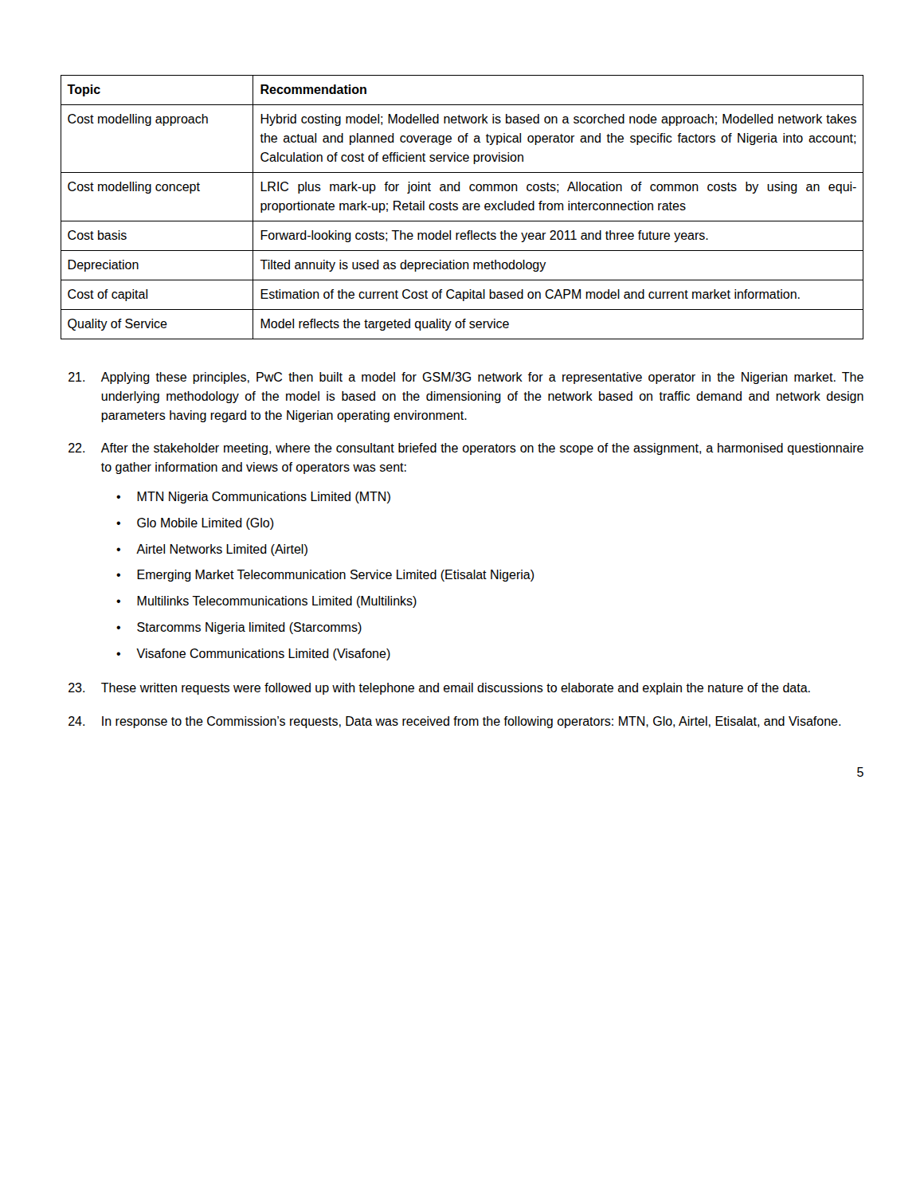| Topic | Recommendation |
| --- | --- |
| Cost modelling approach | Hybrid costing model; Modelled network is based on a scorched node approach; Modelled network takes the actual and planned coverage of a typical operator and the specific factors of Nigeria into account; Calculation of cost of efficient service provision |
| Cost modelling concept | LRIC plus mark-up for joint and common costs; Allocation of common costs by using an equi-proportionate mark-up; Retail costs are excluded from interconnection rates |
| Cost basis | Forward-looking costs; The model reflects the year 2011 and three future years. |
| Depreciation | Tilted annuity is used as depreciation methodology |
| Cost of capital | Estimation of the current Cost of Capital based on CAPM model and current market information. |
| Quality of Service | Model reflects the targeted quality of service |
Applying these principles, PwC then built a model for GSM/3G network for a representative operator in the Nigerian market. The underlying methodology of the model is based on the dimensioning of the network based on traffic demand and network design parameters having regard to the Nigerian operating environment.
After the stakeholder meeting, where the consultant briefed the operators on the scope of the assignment, a harmonised questionnaire to gather information and views of operators was sent:
MTN Nigeria Communications Limited (MTN)
Glo Mobile Limited (Glo)
Airtel Networks Limited (Airtel)
Emerging Market Telecommunication Service Limited (Etisalat Nigeria)
Multilinks Telecommunications Limited (Multilinks)
Starcomms Nigeria limited (Starcomms)
Visafone Communications Limited (Visafone)
These written requests were followed up with telephone and email discussions to elaborate and explain the nature of the data.
In response to the Commission’s requests, Data was received from the following operators: MTN, Glo, Airtel, Etisalat, and Visafone.
5